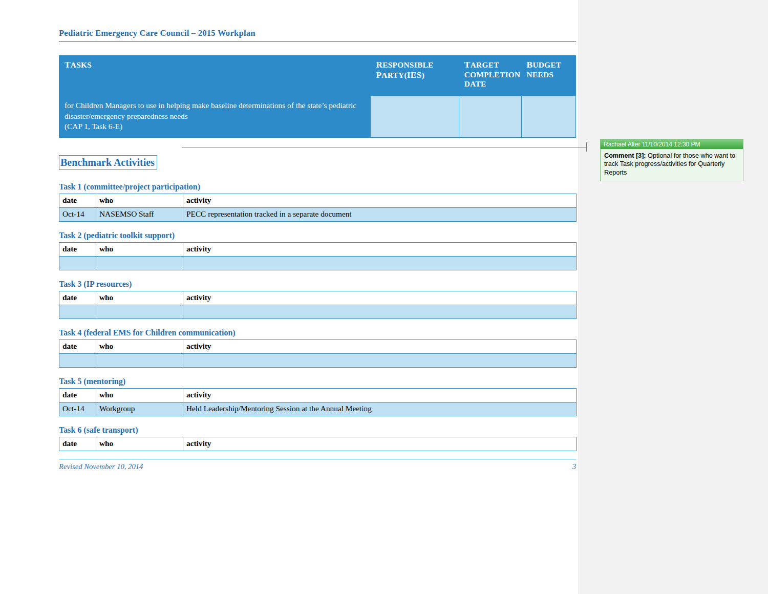Pediatric Emergency Care Council – 2015 Workplan
| T ASKS | R ESPONSIBLE P ARTY( IES ) | T ARGET COMPLETION DATE | B UDGET NEEDS |
| --- | --- | --- | --- |
| for Children Managers to use in helping make baseline determinations of the state’s pediatric disaster/emergency preparedness needs (CAP 1, Task 6-E) | | | |
Benchmark Activities
Task 1 (committee/project participation)
| date | who | activity |
| --- | --- | --- |
| Oct-14 | NASEMSO Staff | PECC representation tracked in a separate document |
Task 2 (pediatric toolkit support)
| date | who | activity |
| --- | --- | --- |
Task 3 (IP resources)
| date | who | activity |
| --- | --- | --- |
Task 4 (federal EMS for Children communication)
| date | who | activity |
| --- | --- | --- |
Task 5 (mentoring)
| date | who | activity |
| --- | --- | --- |
| Oct-14 | Workgroup | Held Leadership/Mentoring Session at the Annual Meeting |
Task 6 (safe transport)
| date | who | activity |
| --- | --- | --- |
Revised November 10, 2014 3
Rachael Alter 11/10/2014 12:30 PM
Comment [3]: Optional for those who want to track Task progress/activities for Quarterly Reports